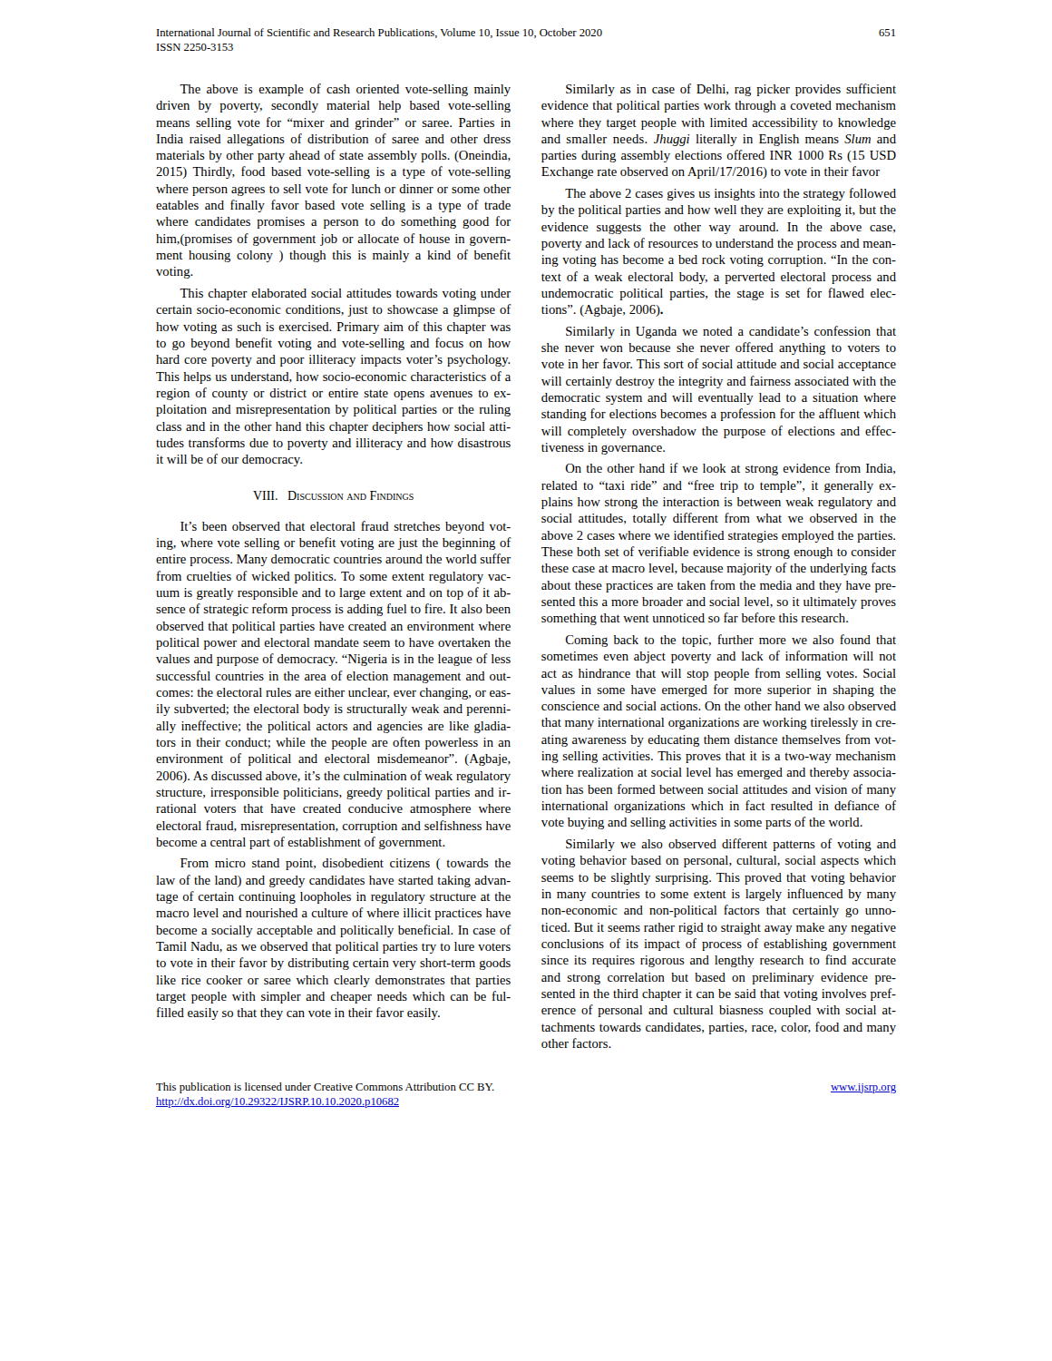International Journal of Scientific and Research Publications, Volume 10, Issue 10, October 2020
ISSN 2250-3153
651
The above is example of cash oriented vote-selling mainly driven by poverty, secondly material help based vote-selling means selling vote for “mixer and grinder” or saree. Parties in India raised allegations of distribution of saree and other dress materials by other party ahead of state assembly polls. (Oneindia, 2015) Thirdly, food based vote-selling is a type of vote-selling where person agrees to sell vote for lunch or dinner or some other eatables and finally favor based vote selling is a type of trade where candidates promises a person to do something good for him,(promises of government job or allocate of house in government housing colony ) though this is mainly a kind of benefit voting.
This chapter elaborated social attitudes towards voting under certain socio-economic conditions, just to showcase a glimpse of how voting as such is exercised. Primary aim of this chapter was to go beyond benefit voting and vote-selling and focus on how hard core poverty and poor illiteracy impacts voter’s psychology. This helps us understand, how socio-economic characteristics of a region of county or district or entire state opens avenues to exploitation and misrepresentation by political parties or the ruling class and in the other hand this chapter deciphers how social attitudes transforms due to poverty and illiteracy and how disastrous it will be of our democracy.
VIII. Discussion and Findings
It’s been observed that electoral fraud stretches beyond voting, where vote selling or benefit voting are just the beginning of entire process. Many democratic countries around the world suffer from cruelties of wicked politics. To some extent regulatory vacuum is greatly responsible and to large extent and on top of it absence of strategic reform process is adding fuel to fire. It also been observed that political parties have created an environment where political power and electoral mandate seem to have overtaken the values and purpose of democracy. “Nigeria is in the league of less successful countries in the area of election management and outcomes: the electoral rules are either unclear, ever changing, or easily subverted; the electoral body is structurally weak and perennially ineffective; the political actors and agencies are like gladiators in their conduct; while the people are often powerless in an environment of political and electoral misdemeanor”. (Agbaje, 2006). As discussed above, it’s the culmination of weak regulatory structure, irresponsible politicians, greedy political parties and irrational voters that have created conducive atmosphere where electoral fraud, misrepresentation, corruption and selfishness have become a central part of establishment of government.
From micro stand point, disobedient citizens ( towards the law of the land) and greedy candidates have started taking advantage of certain continuing loopholes in regulatory structure at the macro level and nourished a culture of where illicit practices have become a socially acceptable and politically beneficial. In case of Tamil Nadu, as we observed that political parties try to lure voters to vote in their favor by distributing certain very short-term goods like rice cooker or saree which clearly demonstrates that parties target people with simpler and cheaper needs which can be fulfilled easily so that they can vote in their favor easily.
Similarly as in case of Delhi, rag picker provides sufficient evidence that political parties work through a coveted mechanism where they target people with limited accessibility to knowledge and smaller needs. Jhuggi literally in English means Slum and parties during assembly elections offered INR 1000 Rs (15 USD Exchange rate observed on April/17/2016) to vote in their favor
The above 2 cases gives us insights into the strategy followed by the political parties and how well they are exploiting it, but the evidence suggests the other way around. In the above case, poverty and lack of resources to understand the process and meaning voting has become a bed rock voting corruption. “In the context of a weak electoral body, a perverted electoral process and undemocratic political parties, the stage is set for flawed elections”. (Agbaje, 2006).
Similarly in Uganda we noted a candidate’s confession that she never won because she never offered anything to voters to vote in her favor. This sort of social attitude and social acceptance will certainly destroy the integrity and fairness associated with the democratic system and will eventually lead to a situation where standing for elections becomes a profession for the affluent which will completely overshadow the purpose of elections and effectiveness in governance.
On the other hand if we look at strong evidence from India, related to “taxi ride” and “free trip to temple”, it generally explains how strong the interaction is between weak regulatory and social attitudes, totally different from what we observed in the above 2 cases where we identified strategies employed the parties. These both set of verifiable evidence is strong enough to consider these case at macro level, because majority of the underlying facts about these practices are taken from the media and they have presented this a more broader and social level, so it ultimately proves something that went unnoticed so far before this research.
Coming back to the topic, further more we also found that sometimes even abject poverty and lack of information will not act as hindrance that will stop people from selling votes. Social values in some have emerged for more superior in shaping the conscience and social actions. On the other hand we also observed that many international organizations are working tirelessly in creating awareness by educating them distance themselves from voting selling activities. This proves that it is a two-way mechanism where realization at social level has emerged and thereby association has been formed between social attitudes and vision of many international organizations which in fact resulted in defiance of vote buying and selling activities in some parts of the world.
Similarly we also observed different patterns of voting and voting behavior based on personal, cultural, social aspects which seems to be slightly surprising. This proved that voting behavior in many countries to some extent is largely influenced by many non-economic and non-political factors that certainly go unnoticed. But it seems rather rigid to straight away make any negative conclusions of its impact of process of establishing government since its requires rigorous and lengthy research to find accurate and strong correlation but based on preliminary evidence presented in the third chapter it can be said that voting involves preference of personal and cultural biasness coupled with social attachments towards candidates, parties, race, color, food and many other factors.
This publication is licensed under Creative Commons Attribution CC BY.
http://dx.doi.org/10.29322/IJSRP.10.10.2020.p10682
www.ijsrp.org